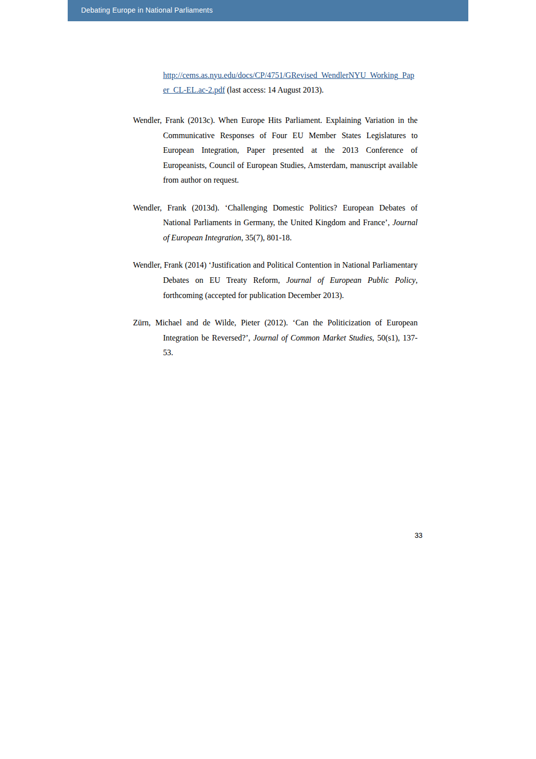Debating Europe in National Parliaments
http://cems.as.nyu.edu/docs/CP/4751/GRevised_WendlerNYU_Working_Paper_CL-EL.ac-2.pdf (last access: 14 August 2013).
Wendler, Frank (2013c). When Europe Hits Parliament. Explaining Variation in the Communicative Responses of Four EU Member States Legislatures to European Integration, Paper presented at the 2013 Conference of Europeanists, Council of European Studies, Amsterdam, manuscript available from author on request.
Wendler, Frank (2013d). ‘Challenging Domestic Politics? European Debates of National Parliaments in Germany, the United Kingdom and France’, Journal of European Integration, 35(7), 801-18.
Wendler, Frank (2014) ‘Justification and Political Contention in National Parliamentary Debates on EU Treaty Reform, Journal of European Public Policy, forthcoming (accepted for publication December 2013).
Zürn, Michael and de Wilde, Pieter (2012). ‘Can the Politicization of European Integration be Reversed?’, Journal of Common Market Studies, 50(s1), 137-53.
33